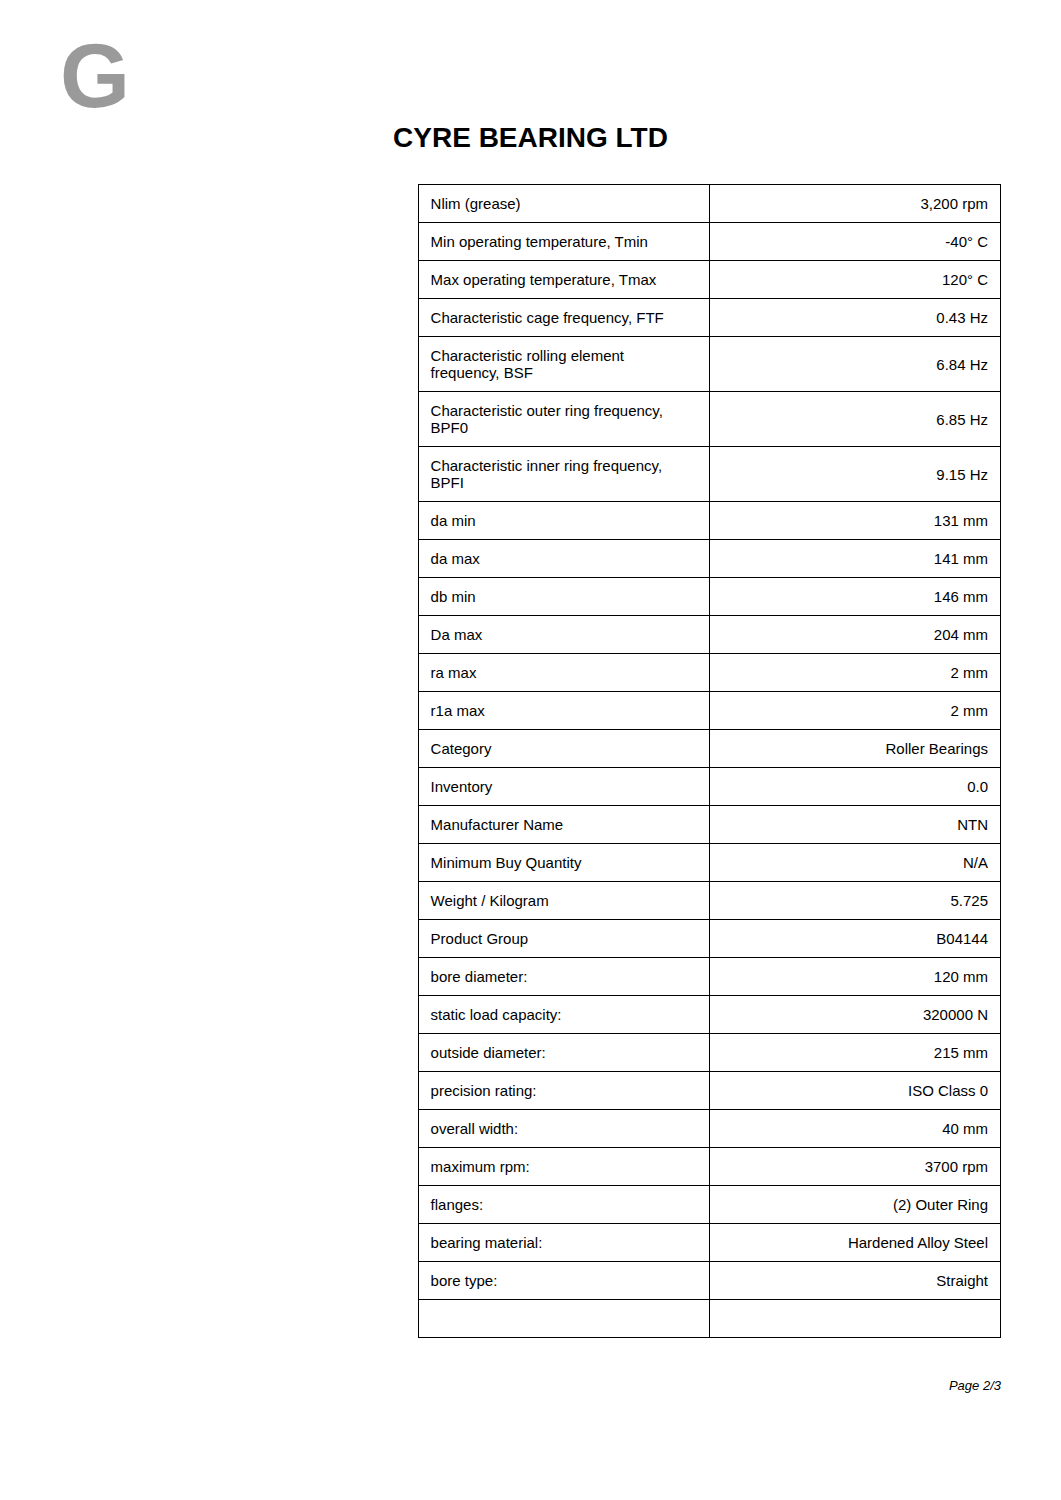G
CYRE BEARING LTD
| Nlim (grease) | 3,200 rpm |
| Min operating temperature, Tmin | -40° C |
| Max operating temperature, Tmax | 120° C |
| Characteristic cage frequency, FTF | 0.43 Hz |
| Characteristic rolling element frequency, BSF | 6.84 Hz |
| Characteristic outer ring frequency, BPF0 | 6.85 Hz |
| Characteristic inner ring frequency, BPFI | 9.15 Hz |
| da min | 131 mm |
| da max | 141 mm |
| db min | 146 mm |
| Da max | 204 mm |
| ra max | 2 mm |
| r1a max | 2 mm |
| Category | Roller Bearings |
| Inventory | 0.0 |
| Manufacturer Name | NTN |
| Minimum Buy Quantity | N/A |
| Weight / Kilogram | 5.725 |
| Product Group | B04144 |
| bore diameter: | 120 mm |
| static load capacity: | 320000 N |
| outside diameter: | 215 mm |
| precision rating: | ISO Class 0 |
| overall width: | 40 mm |
| maximum rpm: | 3700 rpm |
| flanges: | (2) Outer Ring |
| bearing material: | Hardened Alloy Steel |
| bore type: | Straight |
Page 2/3